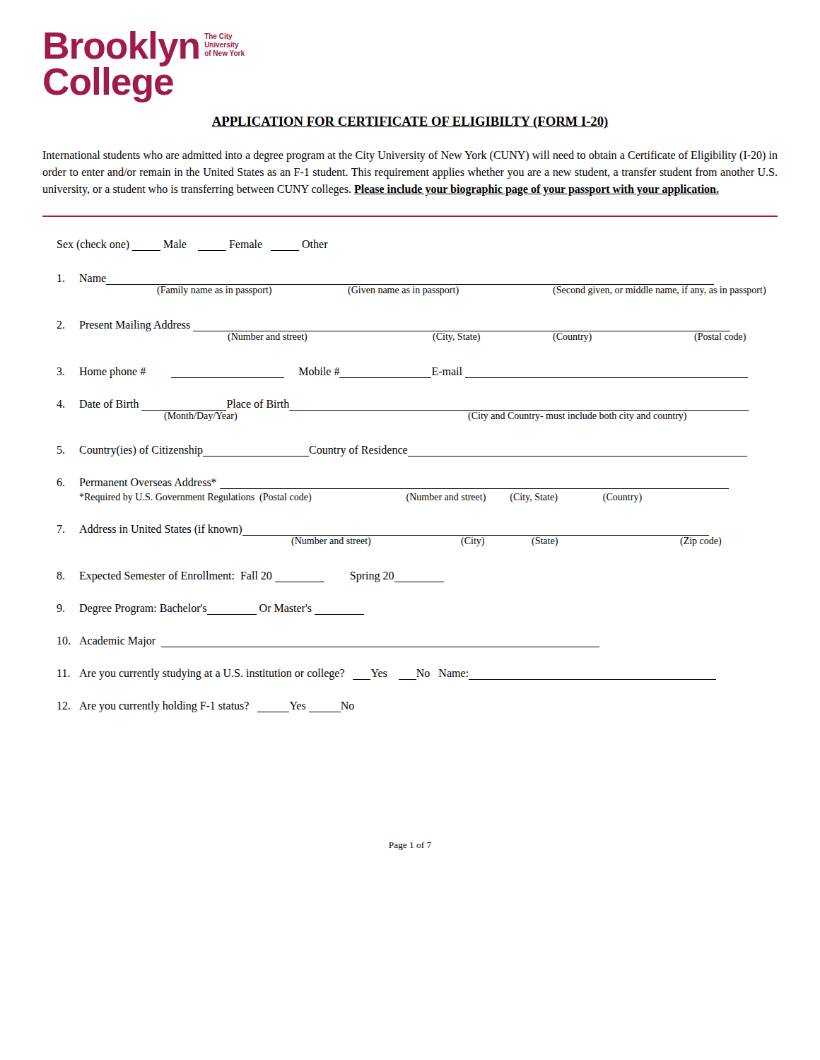Brooklyn The City
University
of New York
College
APPLICATION FOR CERTIFICATE OF ELIGIBILTY (FORM I-20)
International students who are admitted into a degree program at the City University of New York (CUNY) will need to obtain a Certificate of Eligibility (I-20) in order to enter and/or remain in the United States as an F-1 student. This requirement applies whether you are a new student, a transfer student from another U.S. university, or a student who is transferring between CUNY colleges. Please include your biographic page of your passport with your application.
Sex (check one) Male Female Other
Name
(Family name as in passport) (Given name as in passport) (Second given, or middle name, if any, as in passport)
Present Mailing Address
(Number and street) (City, State) (Country) (Postal code)
Home phone # Mobile # E-mail
Date of Birth Place of Birth
(Month/Day/Year) (City and Country- must include both city and country)
Country(ies) of Citizenship Country of Residence
Permanent Overseas Address*
*Required by U.S. Government Regulations (Postal code) (Number and street) (City, State) (Country)
Address in United States (if known)
(Number and street) (City) (State) (Zip code)
Expected Semester of Enrollment: Fall 20 Spring 20
Degree Program: Bachelor's Or Master's
Academic Major
Are you currently studying at a U.S. institution or college? Yes No Name:
Are you currently holding F-1 status? Yes No
Page 1 of 7